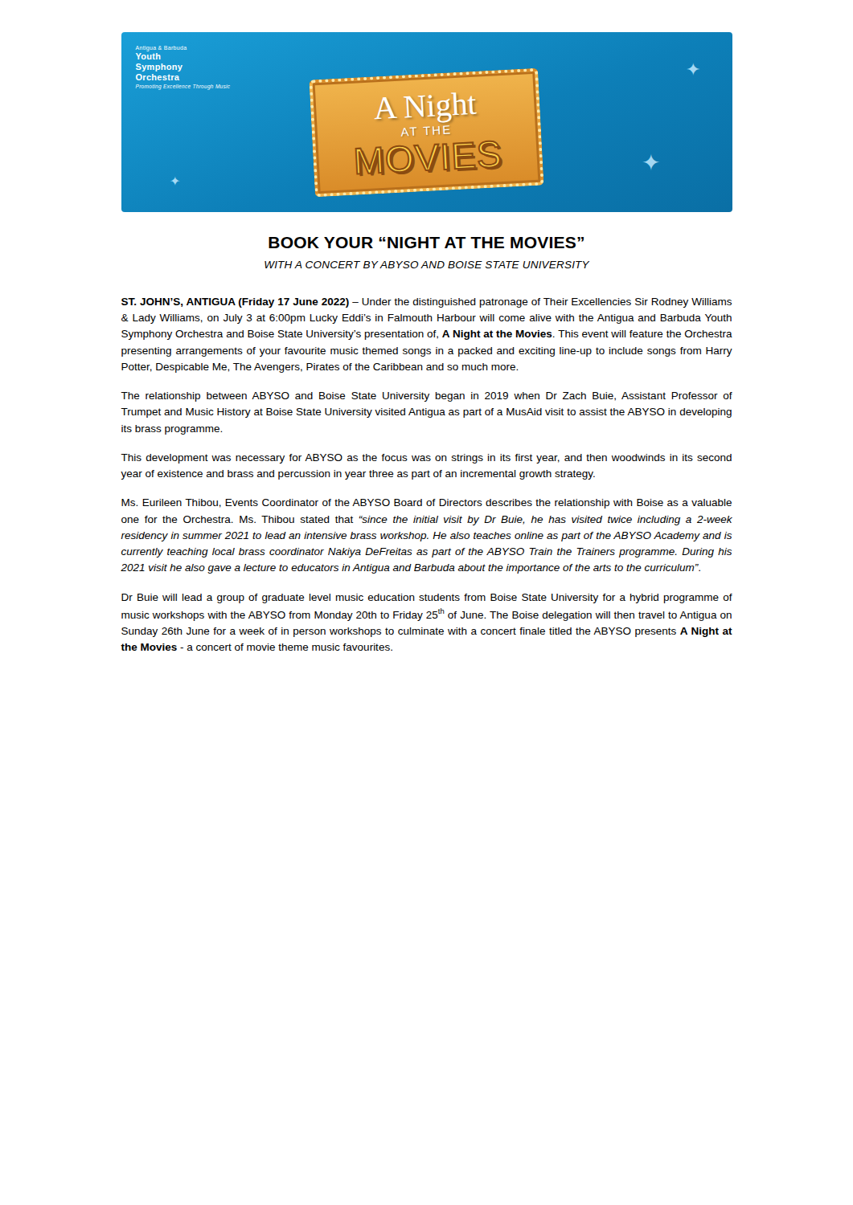Antigua & Barbuda Youth
Symphony
Orchestra Promoting Excellence Through Music
✦ ✦ ✦
A Night
AT THE
MOVIES
BOOK YOUR “NIGHT AT THE MOVIES”
WITH A CONCERT BY ABYSO AND BOISE STATE UNIVERSITY
ST. JOHN’S, ANTIGUA (Friday 17 June 2022) – Under the distinguished patronage of Their Excellencies Sir Rodney Williams & Lady Williams, on July 3 at 6:00pm Lucky Eddi’s in Falmouth Harbour will come alive with the Antigua and Barbuda Youth Symphony Orchestra and Boise State University’s presentation of, A Night at the Movies. This event will feature the Orchestra presenting arrangements of your favourite music themed songs in a packed and exciting line-up to include songs from Harry Potter, Despicable Me, The Avengers, Pirates of the Caribbean and so much more.
The relationship between ABYSO and Boise State University began in 2019 when Dr Zach Buie, Assistant Professor of Trumpet and Music History at Boise State University visited Antigua as part of a MusAid visit to assist the ABYSO in developing its brass programme.
This development was necessary for ABYSO as the focus was on strings in its first year, and then woodwinds in its second year of existence and brass and percussion in year three as part of an incremental growth strategy.
Ms. Eurileen Thibou, Events Coordinator of the ABYSO Board of Directors describes the relationship with Boise as a valuable one for the Orchestra. Ms. Thibou stated that “since the initial visit by Dr Buie, he has visited twice including a 2-week residency in summer 2021 to lead an intensive brass workshop. He also teaches online as part of the ABYSO Academy and is currently teaching local brass coordinator Nakiya DeFreitas as part of the ABYSO Train the Trainers programme. During his 2021 visit he also gave a lecture to educators in Antigua and Barbuda about the importance of the arts to the curriculum”.
Dr Buie will lead a group of graduate level music education students from Boise State University for a hybrid programme of music workshops with the ABYSO from Monday 20th to Friday 25th of June. The Boise delegation will then travel to Antigua on Sunday 26th June for a week of in person workshops to culminate with a concert finale titled the ABYSO presents A Night at the Movies - a concert of movie theme music favourites.